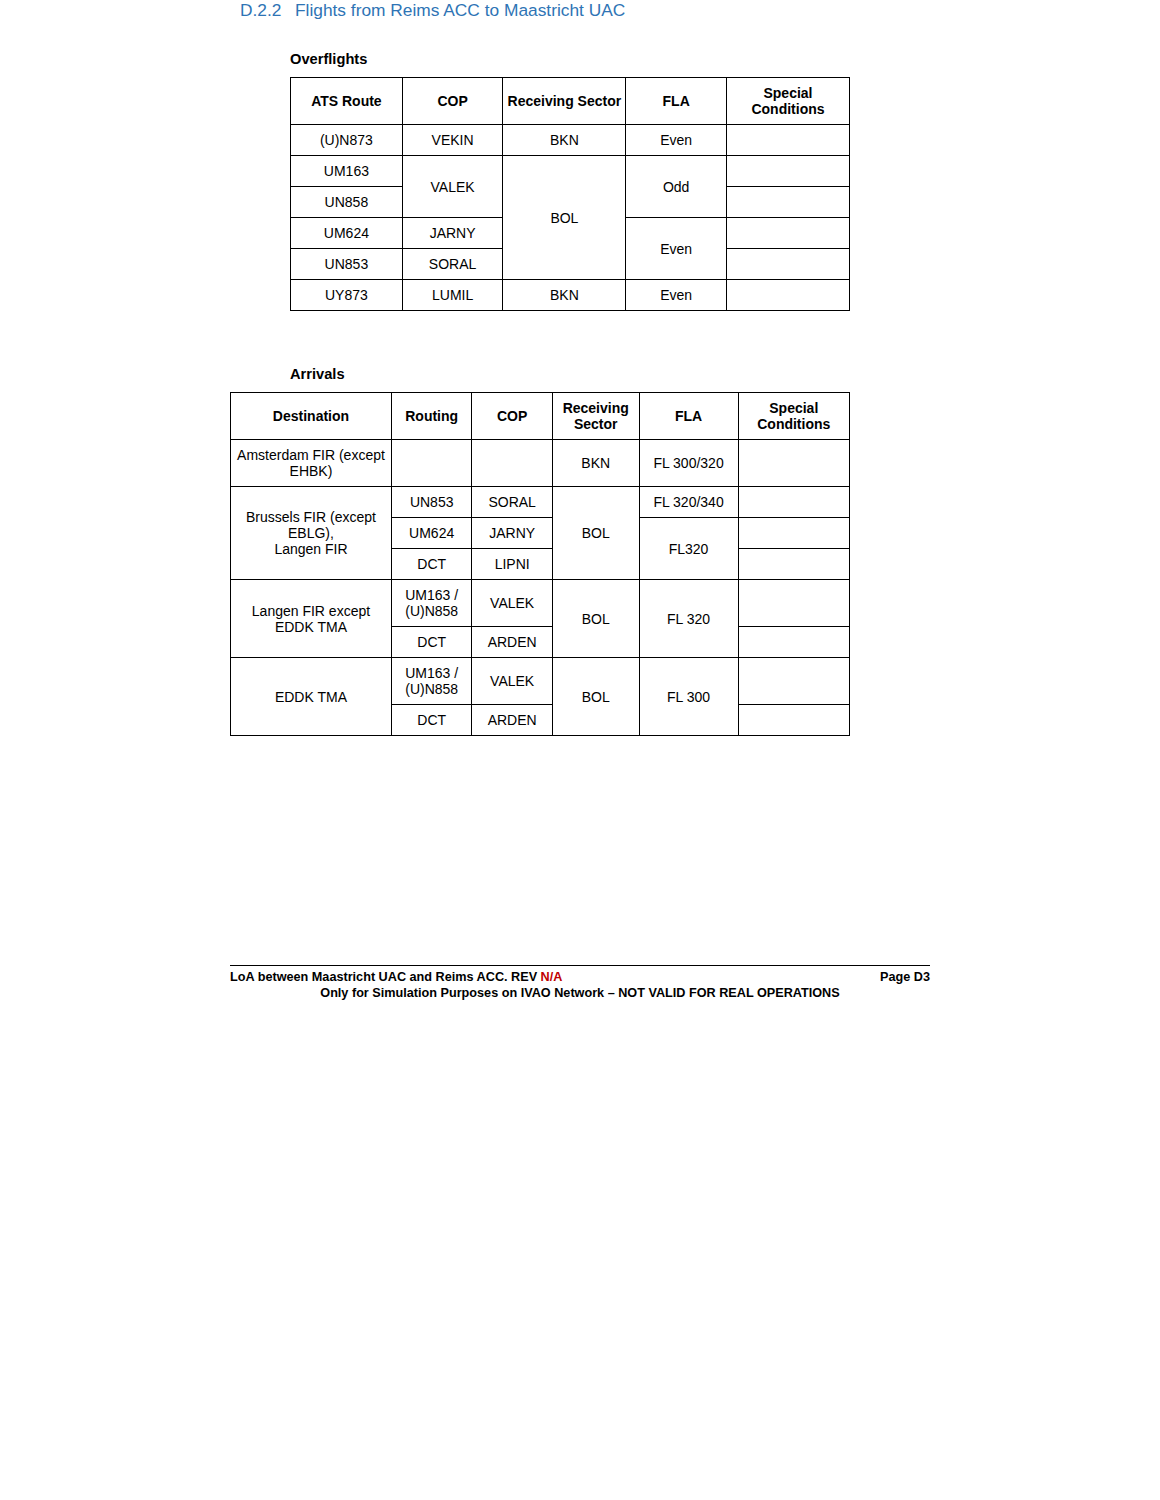D.2.2 Flights from Reims ACC to Maastricht UAC
Overflights
| ATS Route | COP | Receiving Sector | FLA | Special Conditions |
| --- | --- | --- | --- | --- |
| (U)N873 | VEKIN | BKN | Even | |
| UM163 | VALEK | BOL | Odd | |
| UN858 | |
| UM624 | JARNY | Even | |
| UN853 | SORAL | |
| UY873 | LUMIL | BKN | Even | |
Arrivals
| Destination | Routing | COP | Receiving Sector | FLA | Special Conditions |
| --- | --- | --- | --- | --- | --- |
| Amsterdam FIR (except EHBK) | | | BKN | FL 300/320 | |
| Brussels FIR (except EBLG), Langen FIR | UN853 | SORAL | BOL | FL 320/340 | |
| UM624 | JARNY | FL320 | |
| DCT | LIPNI | |
| Langen FIR except EDDK TMA | UM163 / (U)N858 | VALEK | BOL | FL 320 | |
| DCT | ARDEN | |
| EDDK TMA | UM163 / (U)N858 | VALEK | BOL | FL 300 | |
| DCT | ARDEN | |
LoA between Maastricht UAC and Reims ACC. REV N/A Page D3
Only for Simulation Purposes on IVAO Network – NOT VALID FOR REAL OPERATIONS